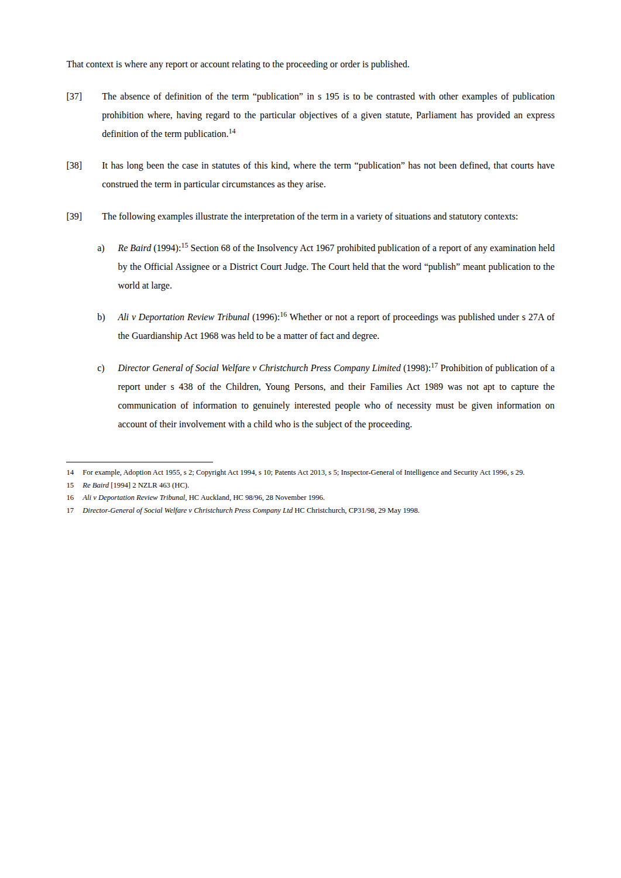That context is where any report or account relating to the proceeding or order is published.
[37]
The absence of definition of the term “publication” in s 195 is to be contrasted with other examples of publication prohibition where, having regard to the particular objectives of a given statute, Parliament has provided an express definition of the term publication.14
[38]
It has long been the case in statutes of this kind, where the term “publication” has not been defined, that courts have construed the term in particular circumstances as they arise.
[39]
The following examples illustrate the interpretation of the term in a variety of situations and statutory contexts:
a) Re Baird (1994):15 Section 68 of the Insolvency Act 1967 prohibited publication of a report of any examination held by the Official Assignee or a District Court Judge. The Court held that the word “publish” meant publication to the world at large.
b) Ali v Deportation Review Tribunal (1996):16 Whether or not a report of proceedings was published under s 27A of the Guardianship Act 1968 was held to be a matter of fact and degree.
c) Director General of Social Welfare v Christchurch Press Company Limited (1998):17 Prohibition of publication of a report under s 438 of the Children, Young Persons, and their Families Act 1989 was not apt to capture the communication of information to genuinely interested people who of necessity must be given information on account of their involvement with a child who is the subject of the proceeding.
14 For example, Adoption Act 1955, s 2; Copyright Act 1994, s 10; Patents Act 2013, s 5; Inspector-General of Intelligence and Security Act 1996, s 29.
15 Re Baird [1994] 2 NZLR 463 (HC).
16 Ali v Deportation Review Tribunal, HC Auckland, HC 98/96, 28 November 1996.
17 Director-General of Social Welfare v Christchurch Press Company Ltd HC Christchurch, CP31/98, 29 May 1998.